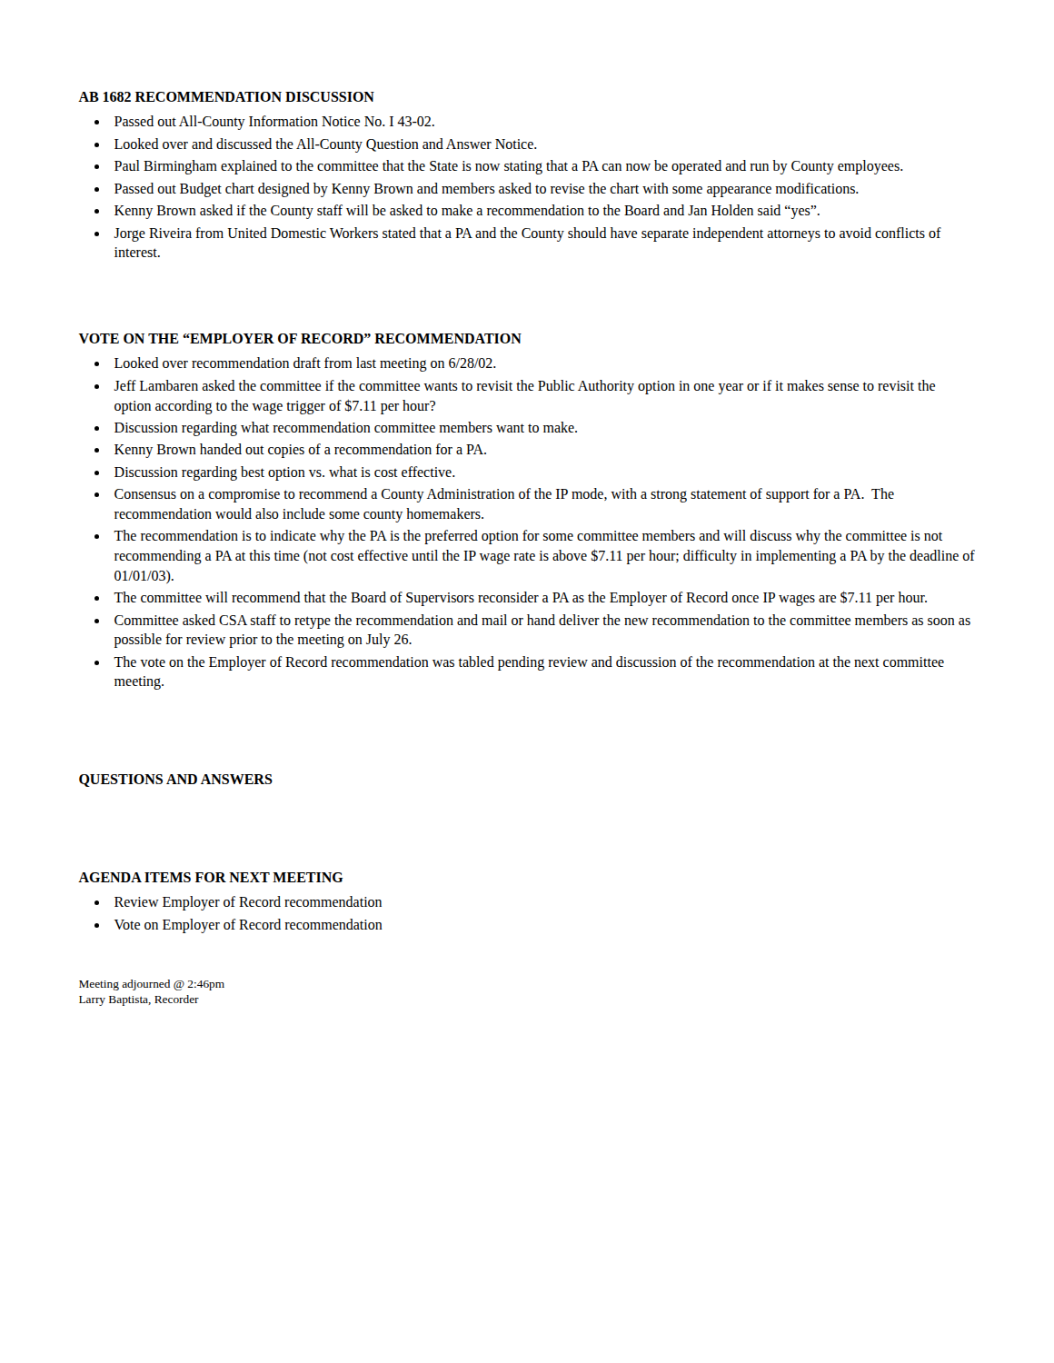AB 1682 Recommendation Discussion
Passed out All-County Information Notice No. I 43-02.
Looked over and discussed the All-County Question and Answer Notice.
Paul Birmingham explained to the committee that the State is now stating that a PA can now be operated and run by County employees.
Passed out Budget chart designed by Kenny Brown and members asked to revise the chart with some appearance modifications.
Kenny Brown asked if the County staff will be asked to make a recommendation to the Board and Jan Holden said “yes”.
Jorge Riveira from United Domestic Workers stated that a PA and the County should have separate independent attorneys to avoid conflicts of interest.
Vote on the “Employer of Record” Recommendation
Looked over recommendation draft from last meeting on 6/28/02.
Jeff Lambaren asked the committee if the committee wants to revisit the Public Authority option in one year or if it makes sense to revisit the option according to the wage trigger of $7.11 per hour?
Discussion regarding what recommendation committee members want to make.
Kenny Brown handed out copies of a recommendation for a PA.
Discussion regarding best option vs. what is cost effective.
Consensus on a compromise to recommend a County Administration of the IP mode, with a strong statement of support for a PA. The recommendation would also include some county homemakers.
The recommendation is to indicate why the PA is the preferred option for some committee members and will discuss why the committee is not recommending a PA at this time (not cost effective until the IP wage rate is above $7.11 per hour; difficulty in implementing a PA by the deadline of 01/01/03).
The committee will recommend that the Board of Supervisors reconsider a PA as the Employer of Record once IP wages are $7.11 per hour.
Committee asked CSA staff to retype the recommendation and mail or hand deliver the new recommendation to the committee members as soon as possible for review prior to the meeting on July 26.
The vote on the Employer of Record recommendation was tabled pending review and discussion of the recommendation at the next committee meeting.
Questions and Answers
Agenda Items for Next Meeting
Review Employer of Record recommendation
Vote on Employer of Record recommendation
Meeting adjourned @ 2:46pm
Larry Baptista, Recorder